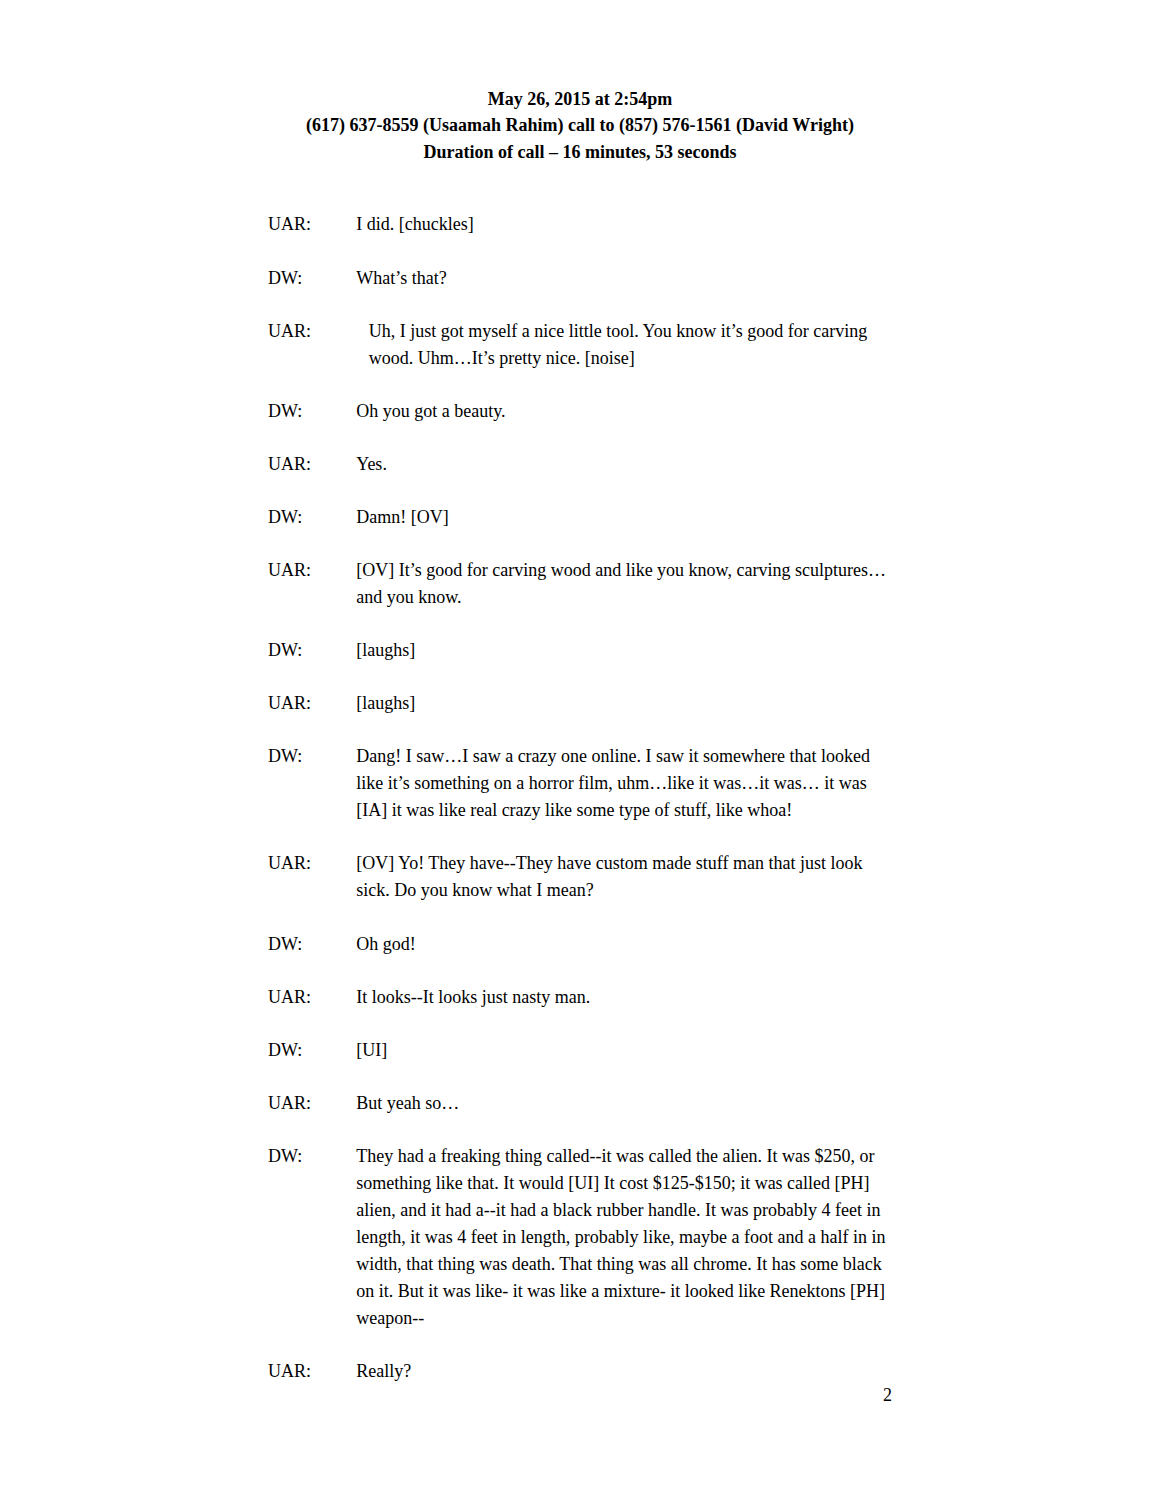May 26, 2015 at 2:54pm
(617) 637-8559 (Usaamah Rahim) call to (857) 576-1561 (David Wright)
Duration of call – 16 minutes, 53 seconds
UAR:
I did. [chuckles]
DW:
What’s that?
UAR:
Uh, I just got myself a nice little tool. You know it’s good for carving wood. Uhm…It’s pretty nice. [noise]
DW:
Oh you got a beauty.
UAR:
Yes.
DW:
Damn! [OV]
UAR:
[OV] It’s good for carving wood and like you know, carving sculptures…and you know.
DW:
[laughs]
UAR:
[laughs]
DW:
Dang! I saw…I saw a crazy one online. I saw it somewhere that looked like it’s something on a horror film, uhm…like it was…it was… it was [IA] it was like real crazy like some type of stuff, like whoa!
UAR:
[OV] Yo! They have--They have custom made stuff man that just look sick. Do you know what I mean?
DW:
Oh god!
UAR:
It looks--It looks just nasty man.
DW:
[UI]
UAR:
But yeah so…
DW:
They had a freaking thing called--it was called the alien. It was $250, or something like that. It would [UI] It cost $125-$150; it was called [PH] alien, and it had a--it had a black rubber handle. It was probably 4 feet in length, it was 4 feet in length, probably like, maybe a foot and a half in in width, that thing was death. That thing was all chrome. It has some black on it. But it was like- it was like a mixture- it looked like Renektons [PH] weapon--
UAR:
Really?
2